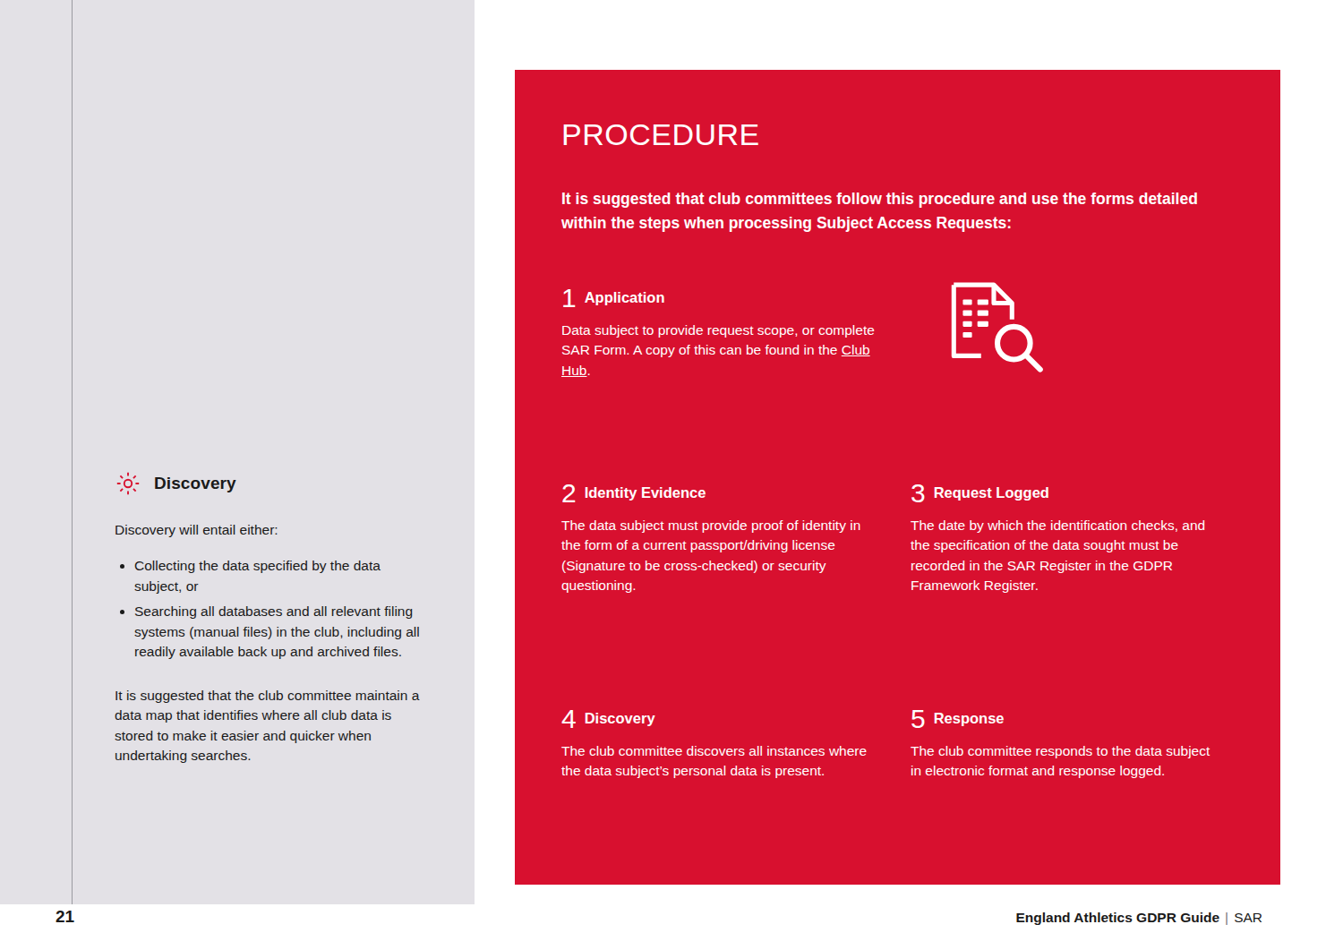Discovery
Discovery will entail either:
Collecting the data specified by the data subject, or
Searching all databases and all relevant filing systems (manual files) in the club, including all readily available back up and archived files.
It is suggested that the club committee maintain a data map that identifies where all club data is stored to make it easier and quicker when undertaking searches.
PROCEDURE
It is suggested that club committees follow this procedure and use the forms detailed within the steps when processing Subject Access Requests:
1 Application
Data subject to provide request scope, or complete SAR Form. A copy of this can be found in the Club Hub.
2 Identity Evidence
The data subject must provide proof of identity in the form of a current passport/driving license (Signature to be cross-checked) or security questioning.
3 Request Logged
The date by which the identification checks, and the specification of the data sought must be recorded in the SAR Register in the GDPR Framework Register.
4 Discovery
The club committee discovers all instances where the data subject’s personal data is present.
5 Response
The club committee responds to the data subject in electronic format and response logged.
21
England Athletics GDPR Guide|SAR